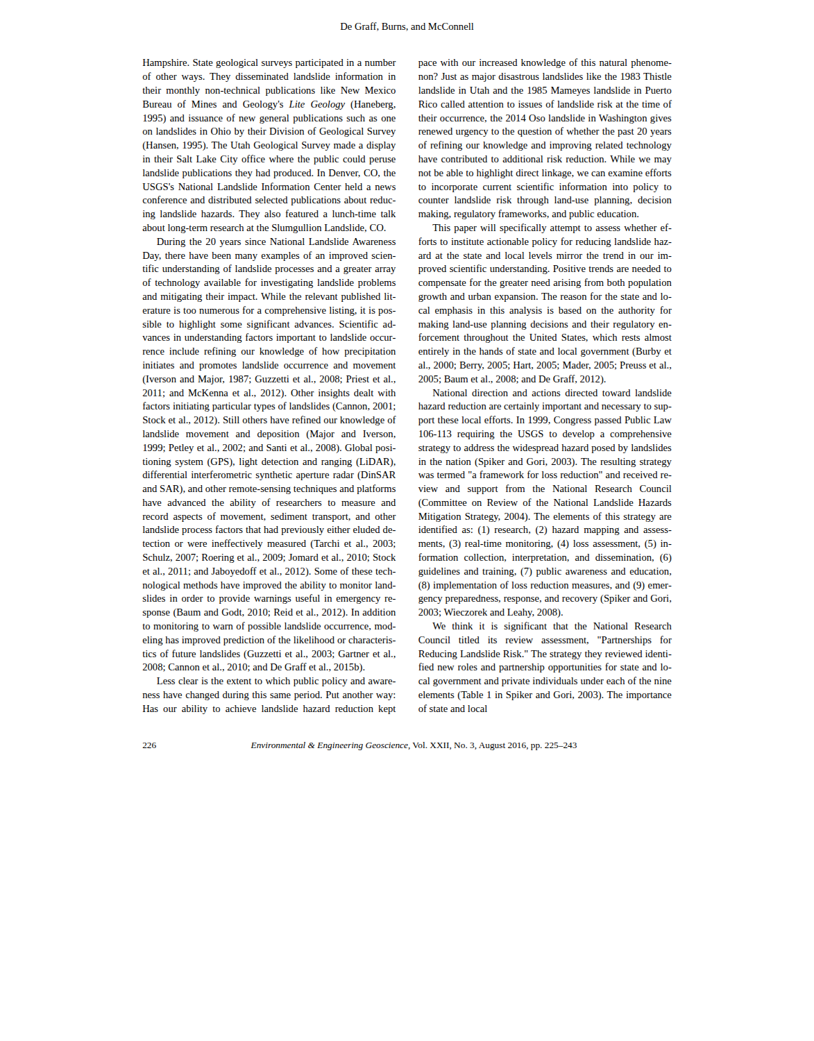De Graff, Burns, and McConnell
Hampshire. State geological surveys participated in a number of other ways. They disseminated landslide information in their monthly non-technical publications like New Mexico Bureau of Mines and Geology's Lite Geology (Haneberg, 1995) and issuance of new general publications such as one on landslides in Ohio by their Division of Geological Survey (Hansen, 1995). The Utah Geological Survey made a display in their Salt Lake City office where the public could peruse landslide publications they had produced. In Denver, CO, the USGS's National Landslide Information Center held a news conference and distributed selected publications about reducing landslide hazards. They also featured a lunch-time talk about long-term research at the Slumgullion Landslide, CO.
During the 20 years since National Landslide Awareness Day, there have been many examples of an improved scientific understanding of landslide processes and a greater array of technology available for investigating landslide problems and mitigating their impact. While the relevant published literature is too numerous for a comprehensive listing, it is possible to highlight some significant advances. Scientific advances in understanding factors important to landslide occurrence include refining our knowledge of how precipitation initiates and promotes landslide occurrence and movement (Iverson and Major, 1987; Guzzetti et al., 2008; Priest et al., 2011; and McKenna et al., 2012). Other insights dealt with factors initiating particular types of landslides (Cannon, 2001; Stock et al., 2012). Still others have refined our knowledge of landslide movement and deposition (Major and Iverson, 1999; Petley et al., 2002; and Santi et al., 2008). Global positioning system (GPS), light detection and ranging (LiDAR), differential interferometric synthetic aperture radar (DinSAR and SAR), and other remote-sensing techniques and platforms have advanced the ability of researchers to measure and record aspects of movement, sediment transport, and other landslide process factors that had previously either eluded detection or were ineffectively measured (Tarchi et al., 2003; Schulz, 2007; Roering et al., 2009; Jomard et al., 2010; Stock et al., 2011; and Jaboyedoff et al., 2012). Some of these technological methods have improved the ability to monitor landslides in order to provide warnings useful in emergency response (Baum and Godt, 2010; Reid et al., 2012). In addition to monitoring to warn of possible landslide occurrence, modeling has improved prediction of the likelihood or characteristics of future landslides (Guzzetti et al., 2003; Gartner et al., 2008; Cannon et al., 2010; and De Graff et al., 2015b).
Less clear is the extent to which public policy and awareness have changed during this same period. Put another way: Has our ability to achieve landslide hazard reduction kept pace with our increased knowledge of this natural phenomenon? Just as major disastrous landslides like the 1983 Thistle landslide in Utah and the 1985 Mameyes landslide in Puerto Rico called attention to issues of landslide risk at the time of their occurrence, the 2014 Oso landslide in Washington gives renewed urgency to the question of whether the past 20 years of refining our knowledge and improving related technology have contributed to additional risk reduction. While we may not be able to highlight direct linkage, we can examine efforts to incorporate current scientific information into policy to counter landslide risk through land-use planning, decision making, regulatory frameworks, and public education.
This paper will specifically attempt to assess whether efforts to institute actionable policy for reducing landslide hazard at the state and local levels mirror the trend in our improved scientific understanding. Positive trends are needed to compensate for the greater need arising from both population growth and urban expansion. The reason for the state and local emphasis in this analysis is based on the authority for making land-use planning decisions and their regulatory enforcement throughout the United States, which rests almost entirely in the hands of state and local government (Burby et al., 2000; Berry, 2005; Hart, 2005; Mader, 2005; Preuss et al., 2005; Baum et al., 2008; and De Graff, 2012).
National direction and actions directed toward landslide hazard reduction are certainly important and necessary to support these local efforts. In 1999, Congress passed Public Law 106-113 requiring the USGS to develop a comprehensive strategy to address the widespread hazard posed by landslides in the nation (Spiker and Gori, 2003). The resulting strategy was termed "a framework for loss reduction" and received review and support from the National Research Council (Committee on Review of the National Landslide Hazards Mitigation Strategy, 2004). The elements of this strategy are identified as: (1) research, (2) hazard mapping and assessments, (3) real-time monitoring, (4) loss assessment, (5) information collection, interpretation, and dissemination, (6) guidelines and training, (7) public awareness and education, (8) implementation of loss reduction measures, and (9) emergency preparedness, response, and recovery (Spiker and Gori, 2003; Wieczorek and Leahy, 2008).
We think it is significant that the National Research Council titled its review assessment, "Partnerships for Reducing Landslide Risk." The strategy they reviewed identified new roles and partnership opportunities for state and local government and private individuals under each of the nine elements (Table 1 in Spiker and Gori, 2003). The importance of state and local
226 Environmental & Engineering Geoscience, Vol. XXII, No. 3, August 2016, pp. 225–243